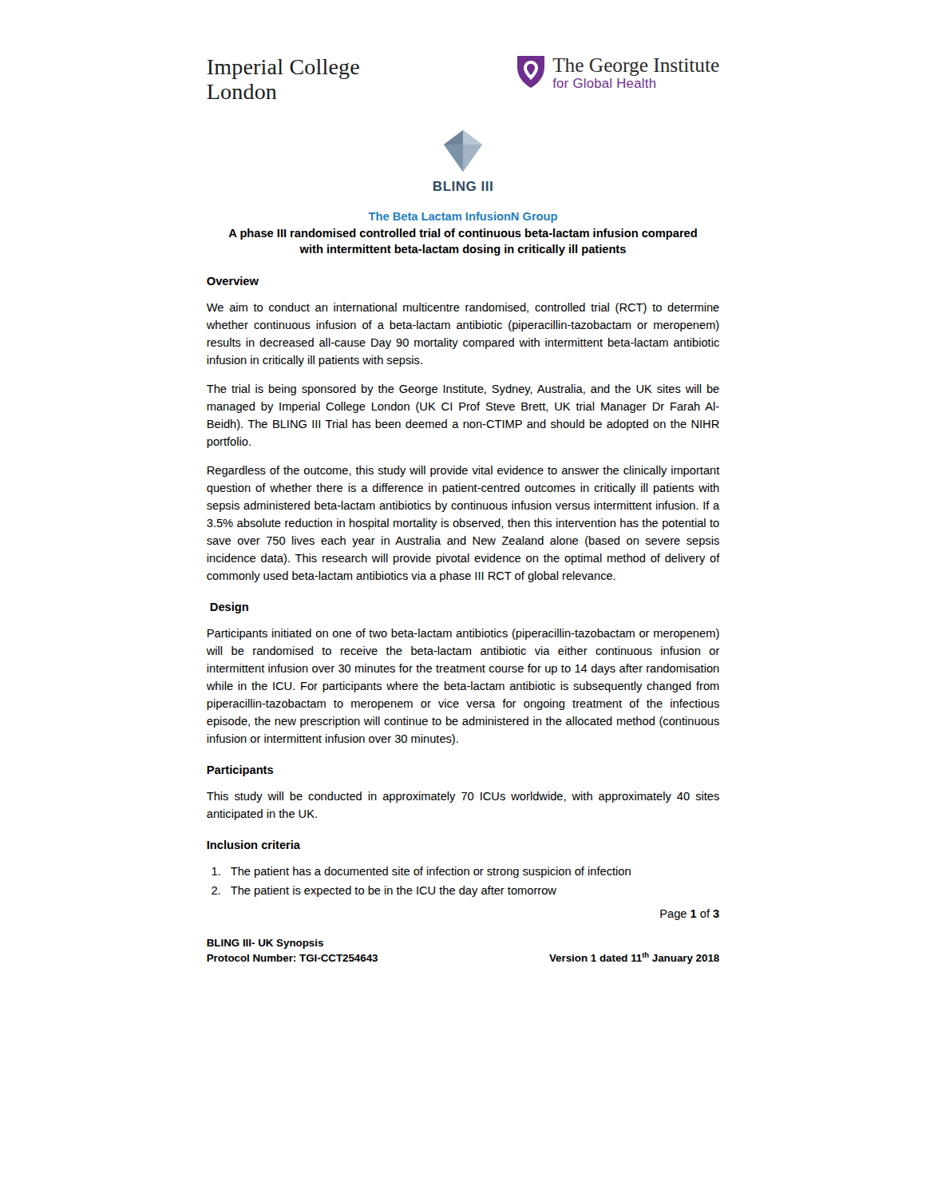Imperial College
London
The George Institute
for Global Health
BLING III
The Beta Lactam InfusionN Group
A phase III randomised controlled trial of continuous beta-lactam infusion compared with intermittent beta-lactam dosing in critically ill patients
Overview
We aim to conduct an international multicentre randomised, controlled trial (RCT) to determine whether continuous infusion of a beta-lactam antibiotic (piperacillin-tazobactam or meropenem) results in decreased all-cause Day 90 mortality compared with intermittent beta-lactam antibiotic infusion in critically ill patients with sepsis.
The trial is being sponsored by the George Institute, Sydney, Australia, and the UK sites will be managed by Imperial College London (UK CI Prof Steve Brett, UK trial Manager Dr Farah Al-Beidh). The BLING III Trial has been deemed a non-CTIMP and should be adopted on the NIHR portfolio.
Regardless of the outcome, this study will provide vital evidence to answer the clinically important question of whether there is a difference in patient-centred outcomes in critically ill patients with sepsis administered beta-lactam antibiotics by continuous infusion versus intermittent infusion. If a 3.5% absolute reduction in hospital mortality is observed, then this intervention has the potential to save over 750 lives each year in Australia and New Zealand alone (based on severe sepsis incidence data). This research will provide pivotal evidence on the optimal method of delivery of commonly used beta-lactam antibiotics via a phase III RCT of global relevance.
Design
Participants initiated on one of two beta-lactam antibiotics (piperacillin-tazobactam or meropenem) will be randomised to receive the beta-lactam antibiotic via either continuous infusion or intermittent infusion over 30 minutes for the treatment course for up to 14 days after randomisation while in the ICU. For participants where the beta-lactam antibiotic is subsequently changed from piperacillin-tazobactam to meropenem or vice versa for ongoing treatment of the infectious episode, the new prescription will continue to be administered in the allocated method (continuous infusion or intermittent infusion over 30 minutes).
Participants
This study will be conducted in approximately 70 ICUs worldwide, with approximately 40 sites anticipated in the UK.
Inclusion criteria
The patient has a documented site of infection or strong suspicion of infection
The patient is expected to be in the ICU the day after tomorrow
Page 1 of 3
BLING III- UK Synopsis
Protocol Number: TGI-CCT254643
Version 1 dated 11th January 2018